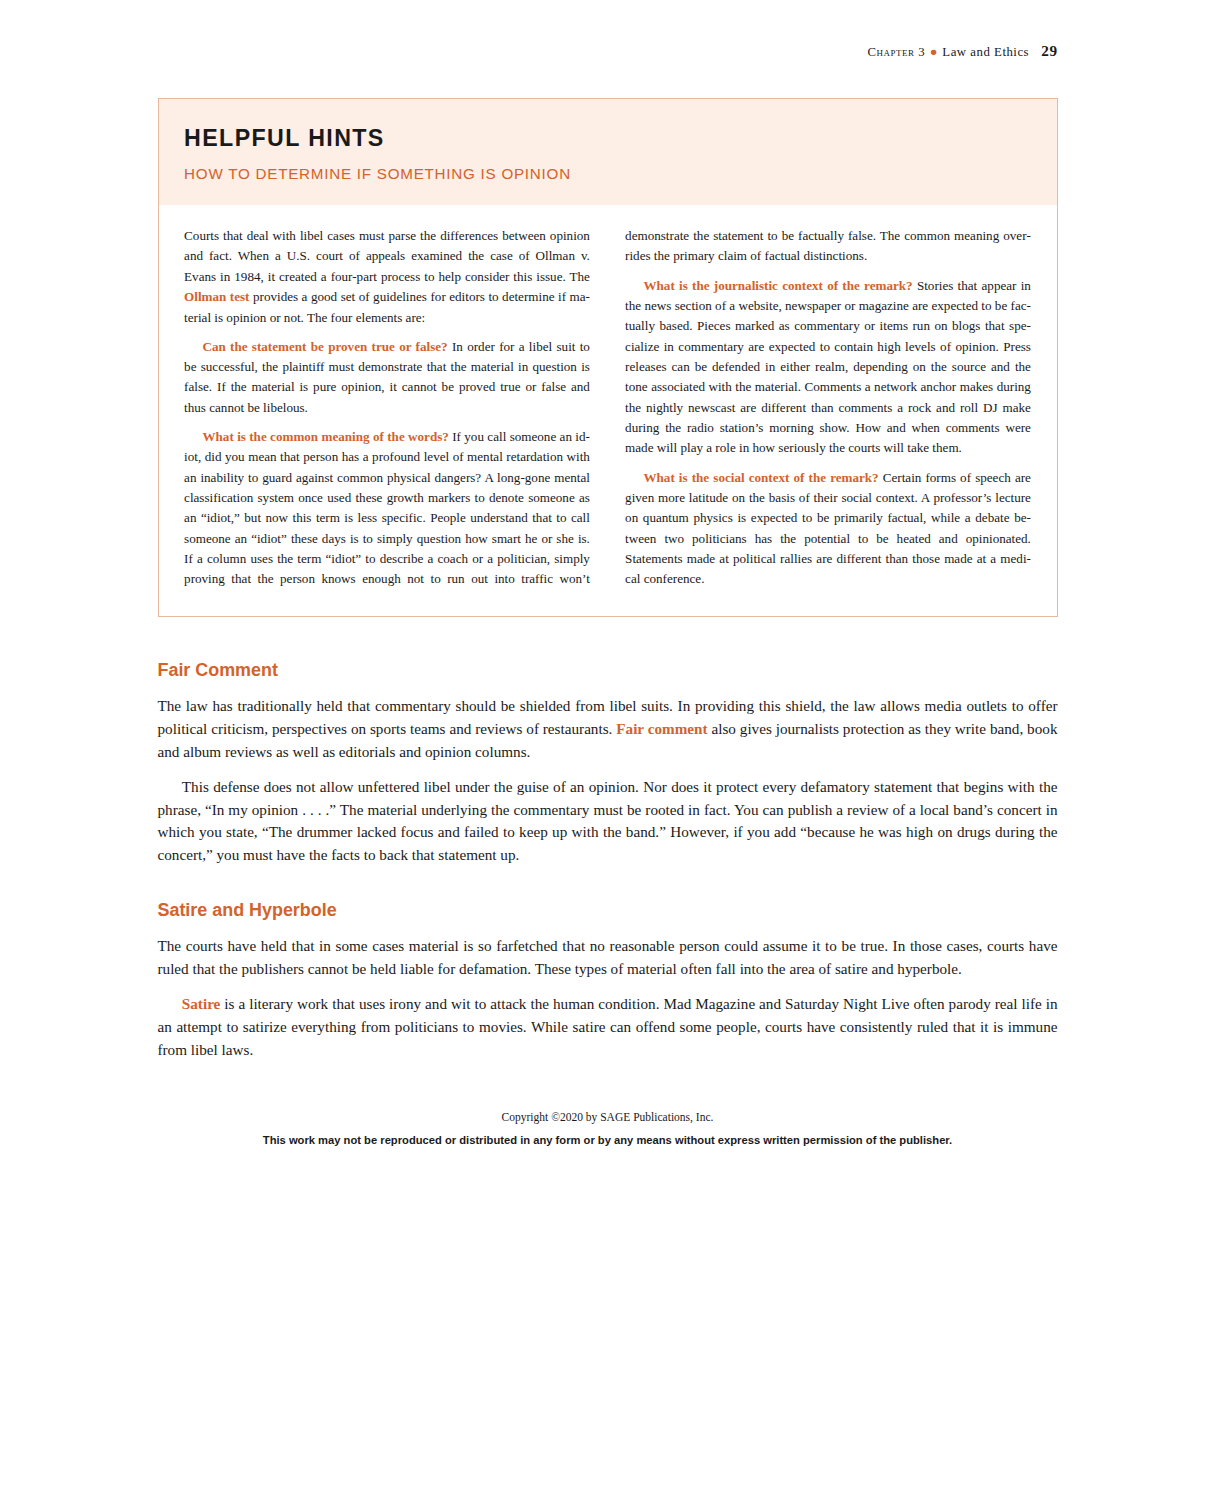Chapter 3●Law and Ethics 29
HELPFUL HINTS
HOW TO DETERMINE IF SOMETHING IS OPINION
Courts that deal with libel cases must parse the differences between opinion and fact. When a U.S. court of appeals examined the case of Ollman v. Evans in 1984, it created a four-part process to help consider this issue. The Ollman test provides a good set of guidelines for editors to determine if material is opinion or not. The four elements are:
Can the statement be proven true or false? In order for a libel suit to be successful, the plaintiff must demonstrate that the material in question is false. If the material is pure opinion, it cannot be proved true or false and thus cannot be libelous.
What is the common meaning of the words? If you call someone an idiot, did you mean that person has a profound level of mental retardation with an inability to guard against common physical dangers? A long-gone mental classification system once used these growth markers to denote someone as an “idiot,” but now this term is less specific. People understand that to call someone an “idiot” these days is to simply question how smart he or she is. If a column uses the term “idiot” to describe a coach or a politician, simply proving that the person knows enough not to run out into traffic won’t demonstrate the statement to be factually false. The common meaning overrides the primary claim of factual distinctions.
What is the journalistic context of the remark? Stories that appear in the news section of a website, newspaper or magazine are expected to be factually based. Pieces marked as commentary or items run on blogs that specialize in commentary are expected to contain high levels of opinion. Press releases can be defended in either realm, depending on the source and the tone associated with the material. Comments a network anchor makes during the nightly newscast are different than comments a rock and roll DJ make during the radio station’s morning show. How and when comments were made will play a role in how seriously the courts will take them.
What is the social context of the remark? Certain forms of speech are given more latitude on the basis of their social context. A professor’s lecture on quantum physics is expected to be primarily factual, while a debate between two politicians has the potential to be heated and opinionated. Statements made at political rallies are different than those made at a medical conference.
Fair Comment
The law has traditionally held that commentary should be shielded from libel suits. In providing this shield, the law allows media outlets to offer political criticism, perspectives on sports teams and reviews of restaurants. Fair comment also gives journalists protection as they write band, book and album reviews as well as editorials and opinion columns.
This defense does not allow unfettered libel under the guise of an opinion. Nor does it protect every defamatory statement that begins with the phrase, “In my opinion . . . .” The material underlying the commentary must be rooted in fact. You can publish a review of a local band’s concert in which you state, “The drummer lacked focus and failed to keep up with the band.” However, if you add “because he was high on drugs during the concert,” you must have the facts to back that statement up.
Satire and Hyperbole
The courts have held that in some cases material is so farfetched that no reasonable person could assume it to be true. In those cases, courts have ruled that the publishers cannot be held liable for defamation. These types of material often fall into the area of satire and hyperbole.
Satire is a literary work that uses irony and wit to attack the human condition. Mad Magazine and Saturday Night Live often parody real life in an attempt to satirize everything from politicians to movies. While satire can offend some people, courts have consistently ruled that it is immune from libel laws.
Copyright ©2020 by SAGE Publications, Inc.
This work may not be reproduced or distributed in any form or by any means without express written permission of the publisher.